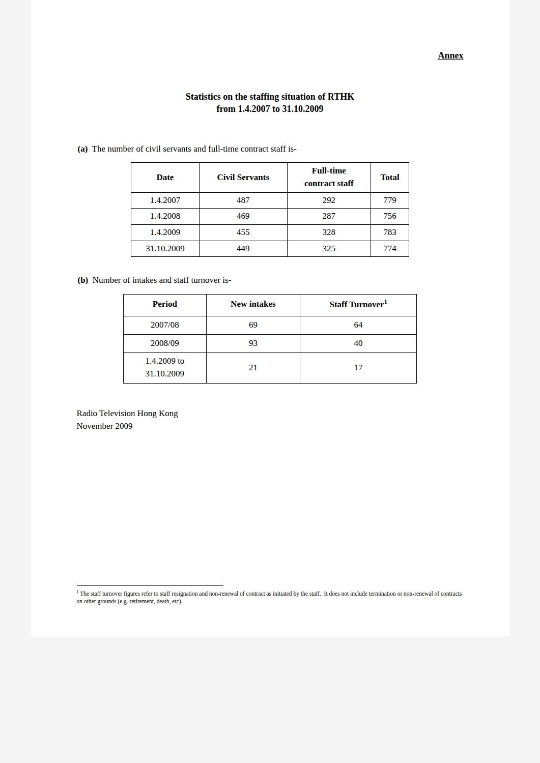Annex
Statistics on the staffing situation of RTHK
from 1.4.2007 to 31.10.2009
(a) The number of civil servants and full-time contract staff is-
| Date | Civil Servants | Full-time contract staff | Total |
| --- | --- | --- | --- |
| 1.4.2007 | 487 | 292 | 779 |
| 1.4.2008 | 469 | 287 | 756 |
| 1.4.2009 | 455 | 328 | 783 |
| 31.10.2009 | 449 | 325 | 774 |
(b) Number of intakes and staff turnover is-
| Period | New intakes | Staff Turnover 1 |
| --- | --- | --- |
| 2007/08 | 69 | 64 |
| 2008/09 | 93 | 40 |
| 1.4.2009 to 31.10.2009 | 21 | 17 |
Radio Television Hong Kong
November 2009
1 The staff turnover figures refer to staff resignation and non-renewal of contract as initiated by the staff. It does not include termination or non-renewal of contracts on other grounds (e.g. retirement, death, etc).